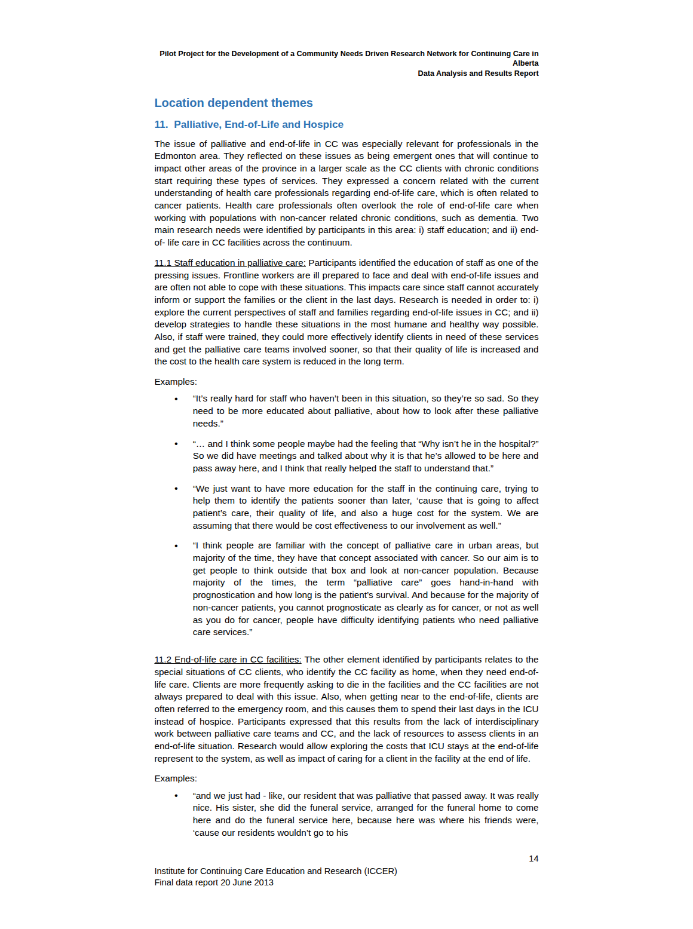Pilot Project for the Development of a Community Needs Driven Research Network for Continuing Care in Alberta
Data Analysis and Results Report
Location dependent themes
11. Palliative, End-of-Life and Hospice
The issue of palliative and end-of-life in CC was especially relevant for professionals in the Edmonton area. They reflected on these issues as being emergent ones that will continue to impact other areas of the province in a larger scale as the CC clients with chronic conditions start requiring these types of services. They expressed a concern related with the current understanding of health care professionals regarding end-of-life care, which is often related to cancer patients. Health care professionals often overlook the role of end-of-life care when working with populations with non-cancer related chronic conditions, such as dementia. Two main research needs were identified by participants in this area: i) staff education; and ii) end-of- life care in CC facilities across the continuum.
11.1 Staff education in palliative care: Participants identified the education of staff as one of the pressing issues. Frontline workers are ill prepared to face and deal with end-of-life issues and are often not able to cope with these situations. This impacts care since staff cannot accurately inform or support the families or the client in the last days. Research is needed in order to: i) explore the current perspectives of staff and families regarding end-of-life issues in CC; and ii) develop strategies to handle these situations in the most humane and healthy way possible. Also, if staff were trained, they could more effectively identify clients in need of these services and get the palliative care teams involved sooner, so that their quality of life is increased and the cost to the health care system is reduced in the long term.
Examples:
“It’s really hard for staff who haven’t been in this situation, so they’re so sad. So they need to be more educated about palliative, about how to look after these palliative needs.”
“… and I think some people maybe had the feeling that “Why isn’t he in the hospital?” So we did have meetings and talked about why it is that he’s allowed to be here and pass away here, and I think that really helped the staff to understand that.”
“We just want to have more education for the staff in the continuing care, trying to help them to identify the patients sooner than later, ‘cause that is going to affect patient’s care, their quality of life, and also a huge cost for the system. We are assuming that there would be cost effectiveness to our involvement as well.”
“I think people are familiar with the concept of palliative care in urban areas, but majority of the time, they have that concept associated with cancer. So our aim is to get people to think outside that box and look at non-cancer population. Because majority of the times, the term “palliative care” goes hand-in-hand with prognostication and how long is the patient’s survival. And because for the majority of non-cancer patients, you cannot prognosticate as clearly as for cancer, or not as well as you do for cancer, people have difficulty identifying patients who need palliative care services.”
11.2 End-of-life care in CC facilities: The other element identified by participants relates to the special situations of CC clients, who identify the CC facility as home, when they need end-of-life care. Clients are more frequently asking to die in the facilities and the CC facilities are not always prepared to deal with this issue. Also, when getting near to the end-of-life, clients are often referred to the emergency room, and this causes them to spend their last days in the ICU instead of hospice. Participants expressed that this results from the lack of interdisciplinary work between palliative care teams and CC, and the lack of resources to assess clients in an end-of-life situation. Research would allow exploring the costs that ICU stays at the end-of-life represent to the system, as well as impact of caring for a client in the facility at the end of life.
Examples:
“and we just had - like, our resident that was palliative that passed away. It was really nice. His sister, she did the funeral service, arranged for the funeral home to come here and do the funeral service here, because here was where his friends were, ‘cause our residents wouldn’t go to his
14
Institute for Continuing Care Education and Research (ICCER)
Final data report 20 June 2013